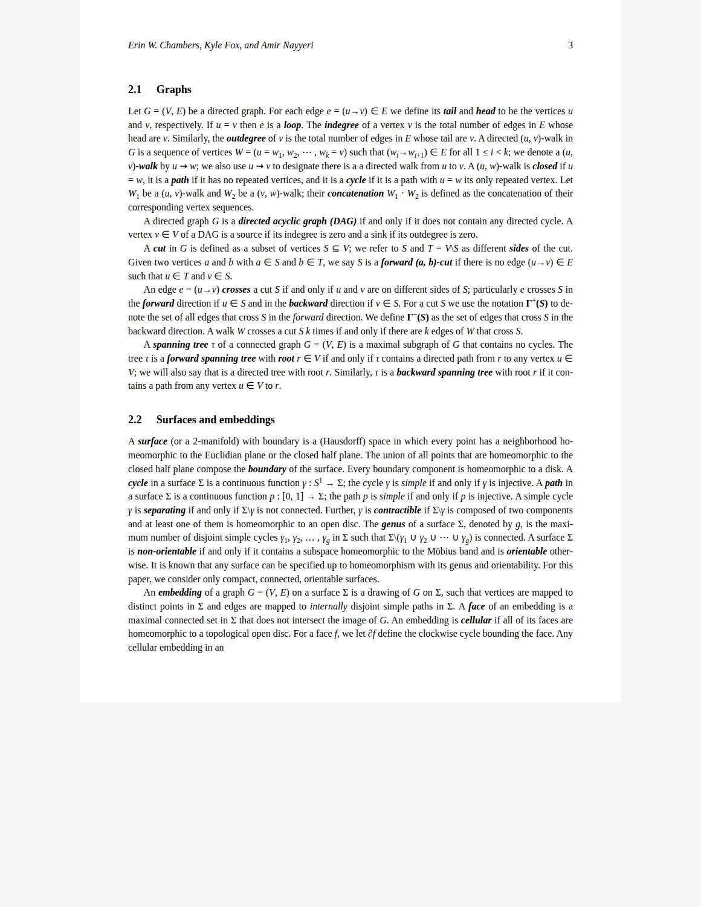Erin W. Chambers, Kyle Fox, and Amir Nayyeri 3
2.1 Graphs
Let G = (V, E) be a directed graph. For each edge e = (u→v) ∈ E we define its tail and head to be the vertices u and v, respectively. If u = v then e is a loop. The indegree of a vertex v is the total number of edges in E whose head are v. Similarly, the outdegree of v is the total number of edges in E whose tail are v. A directed (u, v)-walk in G is a sequence of vertices W = (u = w1, w2, ⋯ , wk = v) such that (wi→wi+1) ∈ E for all 1 ≤ i < k; we denote a (u, v)-walk by u ⇝ w; we also use u ⇝ v to designate there is a a directed walk from u to v. A (u, w)-walk is closed if u = w, it is a path if it has no repeated vertices, and it is a cycle if it is a path with u = w its only repeated vertex. Let W1 be a (u, v)-walk and W2 be a (v, w)-walk; their concatenation W1 · W2 is defined as the concatenation of their corresponding vertex sequences.
A directed graph G is a directed acyclic graph (DAG) if and only if it does not contain any directed cycle. A vertex v ∈ V of a DAG is a source if its indegree is zero and a sink if its outdegree is zero.
A cut in G is defined as a subset of vertices S ⊆ V; we refer to S and T = V\S as different sides of the cut. Given two vertices a and b with a ∈ S and b ∈ T, we say S is a forward (a, b)-cut if there is no edge (u→v) ∈ E such that u ∈ T and v ∈ S.
An edge e = (u→v) crosses a cut S if and only if u and v are on different sides of S; particularly e crosses S in the forward direction if u ∈ S and in the backward direction if v ∈ S. For a cut S we use the notation Γ+(S) to denote the set of all edges that cross S in the forward direction. We define Γ−(S) as the set of edges that cross S in the backward direction. A walk W crosses a cut S k times if and only if there are k edges of W that cross S.
A spanning tree τ of a connected graph G = (V, E) is a maximal subgraph of G that contains no cycles. The tree τ is a forward spanning tree with root r ∈ V if and only if τ contains a directed path from r to any vertex u ∈ V; we will also say that is a directed tree with root r. Similarly, τ is a backward spanning tree with root r if it contains a path from any vertex u ∈ V to r.
2.2 Surfaces and embeddings
A surface (or a 2-manifold) with boundary is a (Hausdorff) space in which every point has a neighborhood homeomorphic to the Euclidian plane or the closed half plane. The union of all points that are homeomorphic to the closed half plane compose the boundary of the surface. Every boundary component is homeomorphic to a disk. A cycle in a surface Σ is a continuous function γ : S1 → Σ; the cycle γ is simple if and only if γ is injective. A path in a surface Σ is a continuous function p : [0, 1] → Σ; the path p is simple if and only if p is injective. A simple cycle γ is separating if and only if Σ\γ is not connected. Further, γ is contractible if Σ\γ is composed of two components and at least one of them is homeomorphic to an open disc. The genus of a surface Σ, denoted by g, is the maximum number of disjoint simple cycles γ1, γ2, … , γg in Σ such that Σ\(γ1 ∪ γ2 ∪ ⋯ ∪ γg) is connected. A surface Σ is non-orientable if and only if it contains a subspace homeomorphic to the Möbius band and is orientable otherwise. It is known that any surface can be specified up to homeomorphism with its genus and orientability. For this paper, we consider only compact, connected, orientable surfaces.
An embedding of a graph G = (V, E) on a surface Σ is a drawing of G on Σ, such that vertices are mapped to distinct points in Σ and edges are mapped to internally disjoint simple paths in Σ. A face of an embedding is a maximal connected set in Σ that does not intersect the image of G. An embedding is cellular if all of its faces are homeomorphic to a topological open disc. For a face f, we let ∂f define the clockwise cycle bounding the face. Any cellular embedding in an